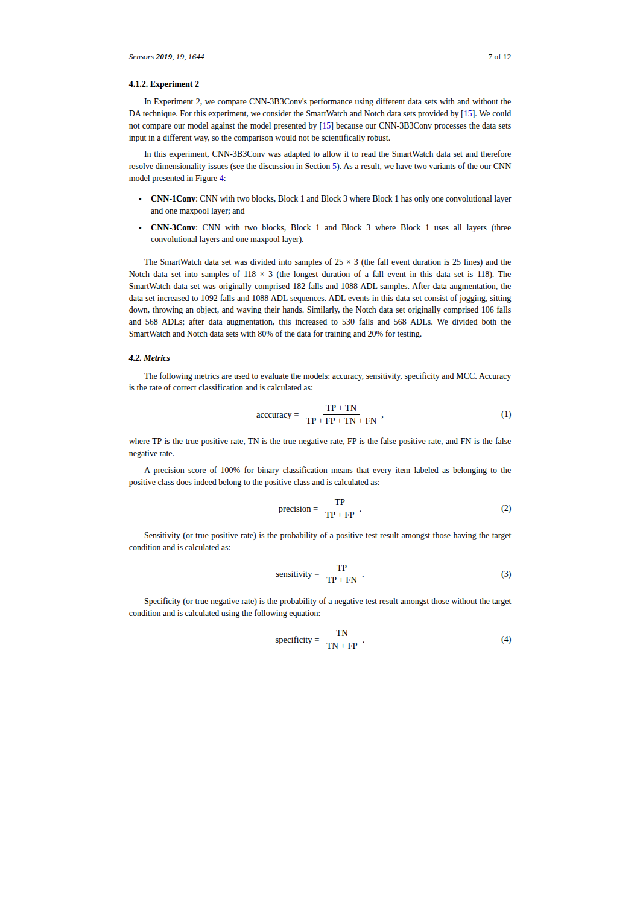Sensors 2019, 19, 1644
7 of 12
4.1.2. Experiment 2
In Experiment 2, we compare CNN-3B3Conv's performance using different data sets with and without the DA technique. For this experiment, we consider the SmartWatch and Notch data sets provided by [15]. We could not compare our model against the model presented by [15] because our CNN-3B3Conv processes the data sets input in a different way, so the comparison would not be scientifically robust.
In this experiment, CNN-3B3Conv was adapted to allow it to read the SmartWatch data set and therefore resolve dimensionality issues (see the discussion in Section 5). As a result, we have two variants of the our CNN model presented in Figure 4:
CNN-1Conv: CNN with two blocks, Block 1 and Block 3 where Block 1 has only one convolutional layer and one maxpool layer; and
CNN-3Conv: CNN with two blocks, Block 1 and Block 3 where Block 1 uses all layers (three convolutional layers and one maxpool layer).
The SmartWatch data set was divided into samples of 25 × 3 (the fall event duration is 25 lines) and the Notch data set into samples of 118 × 3 (the longest duration of a fall event in this data set is 118). The SmartWatch data set was originally comprised 182 falls and 1088 ADL samples. After data augmentation, the data set increased to 1092 falls and 1088 ADL sequences. ADL events in this data set consist of jogging, sitting down, throwing an object, and waving their hands. Similarly, the Notch data set originally comprised 106 falls and 568 ADLs; after data augmentation, this increased to 530 falls and 568 ADLs. We divided both the SmartWatch and Notch data sets with 80% of the data for training and 20% for testing.
4.2. Metrics
The following metrics are used to evaluate the models: accuracy, sensitivity, specificity and MCC. Accuracy is the rate of correct classification and is calculated as:
acccuracy = TP + TN TP + FP + TN + FN ,
(1)
where TP is the true positive rate, TN is the true negative rate, FP is the false positive rate, and FN is the false negative rate.
A precision score of 100% for binary classification means that every item labeled as belonging to the positive class does indeed belong to the positive class and is calculated as:
precision = TP TP + FP .
(2)
Sensitivity (or true positive rate) is the probability of a positive test result amongst those having the target condition and is calculated as:
sensitivity = TP TP + FN .
(3)
Specificity (or true negative rate) is the probability of a negative test result amongst those without the target condition and is calculated using the following equation:
specificity = TN TN + FP .
(4)